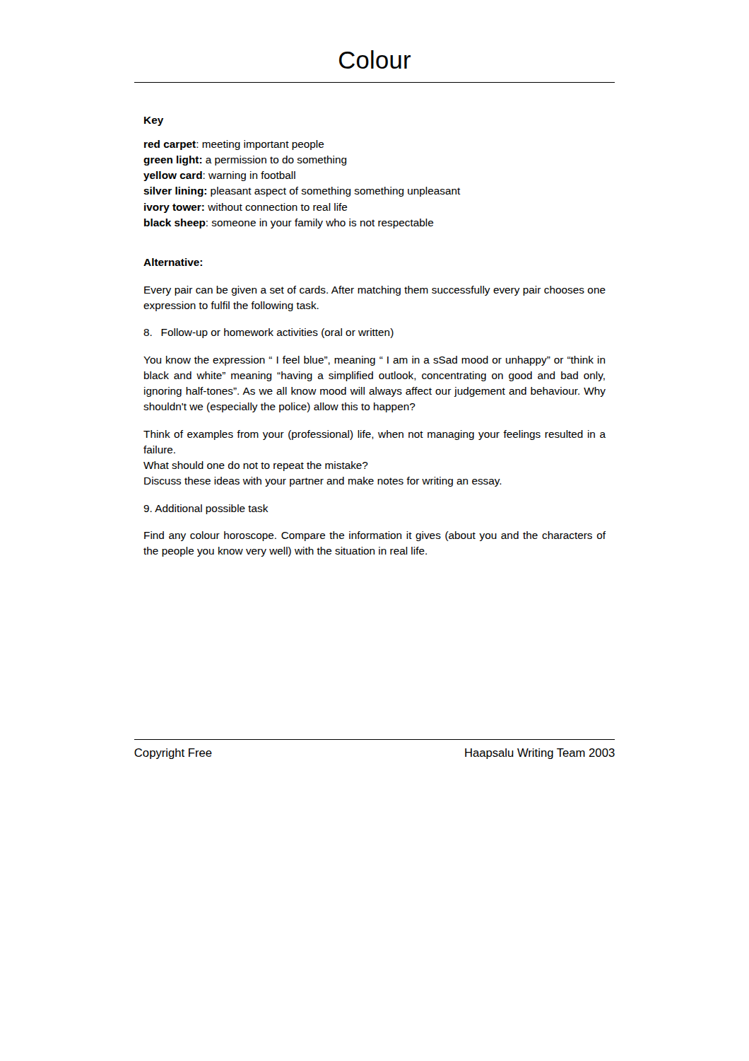Colour
Key
red carpet: meeting important people
green light: a permission to do something
yellow card: warning in football
silver lining: pleasant aspect of something something unpleasant
ivory tower: without connection to real life
black sheep: someone in your family who is not respectable
Alternative:
Every pair can be given a set of cards. After matching them successfully every pair chooses one expression to fulfil the following task.
8. Follow-up or homework activities (oral or written)
You know the expression “ I feel blue”, meaning “ I am in a sSad mood or unhappy” or “think in black and white” meaning “having a simplified outlook, concentrating on good and bad only, ignoring half-tones”. As we all know mood will always affect our judgement and behaviour. Why shouldn't we (especially the police) allow this to happen?
Think of examples from your (professional) life, when not managing your feelings resulted in a failure.
What should one do not to repeat the mistake?
Discuss these ideas with your partner and make notes for writing an essay.
9. Additional possible task
Find any colour horoscope. Compare the information it gives (about you and the characters of the people you know very well) with the situation in real life.
Copyright Free Haapsalu Writing Team 2003